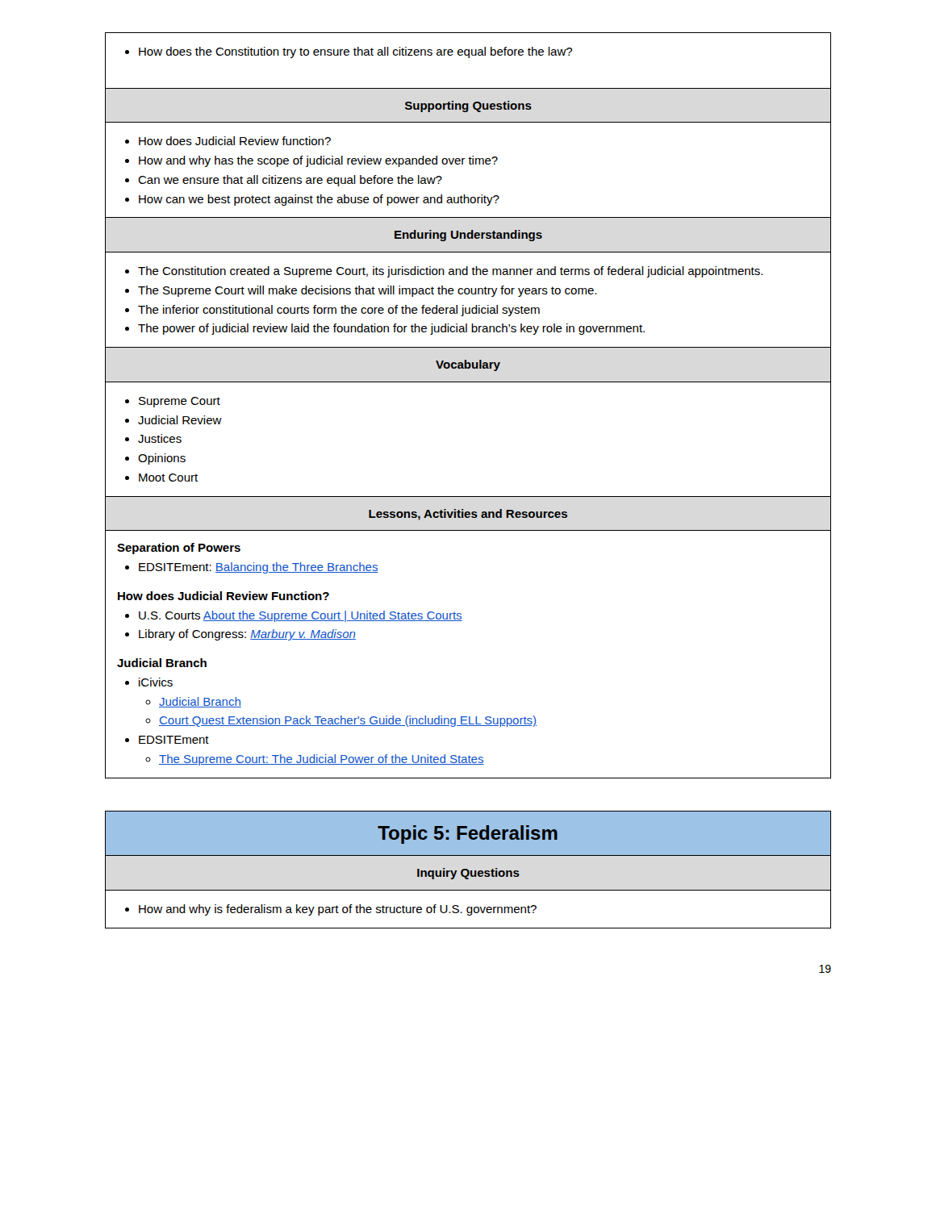| How does the Constitution try to ensure that all citizens are equal before the law? |
| Supporting Questions |
| How does Judicial Review function? How and why has the scope of judicial review expanded over time? Can we ensure that all citizens are equal before the law? How can we best protect against the abuse of power and authority? |
| Enduring Understandings |
| The Constitution created a Supreme Court, its jurisdiction and the manner and terms of federal judicial appointments. The Supreme Court will make decisions that will impact the country for years to come. The inferior constitutional courts form the core of the federal judicial system The power of judicial review laid the foundation for the judicial branch’s key role in government. |
| Vocabulary |
| Supreme Court Judicial Review Justices Opinions Moot Court |
| Lessons, Activities and Resources |
| Separation of Powers EDSITEment: Balancing the Three Branches How does Judicial Review Function? U.S. Courts About the Supreme Court / United States Courts Library of Congress: Marbury v. Madison Judicial Branch iCivics Judicial Branch Court Quest Extension Pack Teacher's Guide (including ELL Supports) EDSITEment The Supreme Court: The Judicial Power of the United States |
| Topic 5: Federalism |
| Inquiry Questions |
| How and why is federalism a key part of the structure of U.S. government? |
19